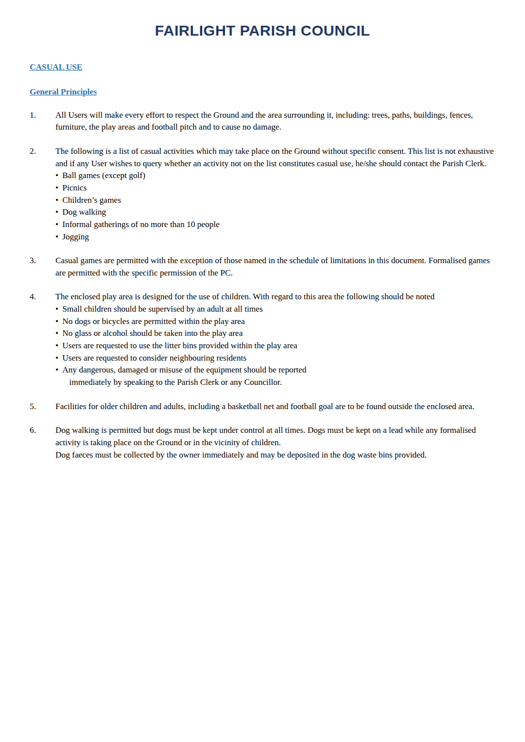FAIRLIGHT PARISH COUNCIL
CASUAL USE
General Principles
All Users will make every effort to respect the Ground and the area surrounding it, including: trees, paths, buildings, fences, furniture, the play areas and football pitch and to cause no damage.
The following is a list of casual activities which may take place on the Ground without specific consent. This list is not exhaustive and if any User wishes to query whether an activity not on the list constitutes casual use, he/she should contact the Parish Clerk.
Ball games (except golf)
Picnics
Children’s games
Dog walking
Informal gatherings of no more than 10 people
Jogging
Casual games are permitted with the exception of those named in the schedule of limitations in this document. Formalised games are permitted with the specific permission of the PC.
The enclosed play area is designed for the use of children. With regard to this area the following should be noted
Small children should be supervised by an adult at all times
No dogs or bicycles are permitted within the play area
No glass or alcohol should be taken into the play area
Users are requested to use the litter bins provided within the play area
Users are requested to consider neighbouring residents
Any dangerous, damaged or misuse of the equipment should be reportedimmediately by speaking to the Parish Clerk or any Councillor.
Facilities for older children and adults, including a basketball net and football goal are to be found outside the enclosed area.
Dog walking is permitted but dogs must be kept under control at all times. Dogs must be kept on a lead while any formalised activity is taking place on the Ground or in the vicinity of children.
Dog faeces must be collected by the owner immediately and may be deposited in the dog waste bins provided.